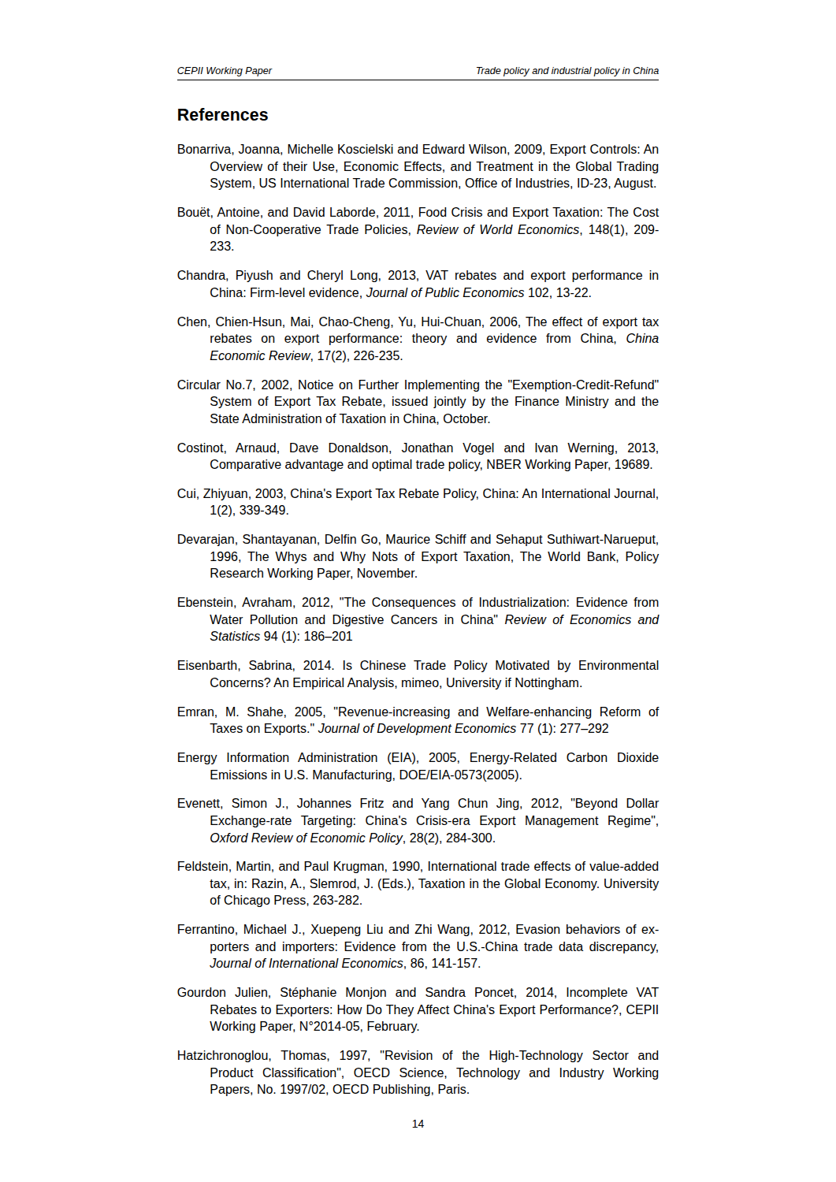CEPII Working Paper Trade policy and industrial policy in China
References
Bonarriva, Joanna, Michelle Koscielski and Edward Wilson, 2009, Export Controls: An Overview of their Use, Economic Effects, and Treatment in the Global Trading System, US International Trade Commission, Office of Industries, ID-23, August.
Bouët, Antoine, and David Laborde, 2011, Food Crisis and Export Taxation: The Cost of Non-Cooperative Trade Policies, Review of World Economics, 148(1), 209-233.
Chandra, Piyush and Cheryl Long, 2013, VAT rebates and export performance in China: Firm-level evidence, Journal of Public Economics 102, 13-22.
Chen, Chien-Hsun, Mai, Chao-Cheng, Yu, Hui-Chuan, 2006, The effect of export tax rebates on export performance: theory and evidence from China, China Economic Review, 17(2), 226-235.
Circular No.7, 2002, Notice on Further Implementing the "Exemption-Credit-Refund" System of Export Tax Rebate, issued jointly by the Finance Ministry and the State Administration of Taxation in China, October.
Costinot, Arnaud, Dave Donaldson, Jonathan Vogel and Ivan Werning, 2013, Comparative advantage and optimal trade policy, NBER Working Paper, 19689.
Cui, Zhiyuan, 2003, China's Export Tax Rebate Policy, China: An International Journal, 1(2), 339-349.
Devarajan, Shantayanan, Delfin Go, Maurice Schiff and Sehaput Suthiwart-Narueput, 1996, The Whys and Why Nots of Export Taxation, The World Bank, Policy Research Working Paper, November.
Ebenstein, Avraham, 2012, "The Consequences of Industrialization: Evidence from Water Pollution and Digestive Cancers in China" Review of Economics and Statistics 94 (1): 186–201
Eisenbarth, Sabrina, 2014. Is Chinese Trade Policy Motivated by Environmental Concerns? An Empirical Analysis, mimeo, University if Nottingham.
Emran, M. Shahe, 2005, "Revenue-increasing and Welfare-enhancing Reform of Taxes on Exports." Journal of Development Economics 77 (1): 277–292
Energy Information Administration (EIA), 2005, Energy-Related Carbon Dioxide Emissions in U.S. Manufacturing, DOE/EIA-0573(2005).
Evenett, Simon J., Johannes Fritz and Yang Chun Jing, 2012, "Beyond Dollar Exchange-rate Targeting: China's Crisis-era Export Management Regime", Oxford Review of Economic Policy, 28(2), 284-300.
Feldstein, Martin, and Paul Krugman, 1990, International trade effects of value-added tax, in: Razin, A., Slemrod, J. (Eds.), Taxation in the Global Economy. University of Chicago Press, 263-282.
Ferrantino, Michael J., Xuepeng Liu and Zhi Wang, 2012, Evasion behaviors of exporters and importers: Evidence from the U.S.-China trade data discrepancy, Journal of International Economics, 86, 141-157.
Gourdon Julien, Stéphanie Monjon and Sandra Poncet, 2014, Incomplete VAT Rebates to Exporters: How Do They Affect China's Export Performance?, CEPII Working Paper, N°2014-05, February.
Hatzichronoglou, Thomas, 1997, "Revision of the High-Technology Sector and Product Classification", OECD Science, Technology and Industry Working Papers, No. 1997/02, OECD Publishing, Paris.
14